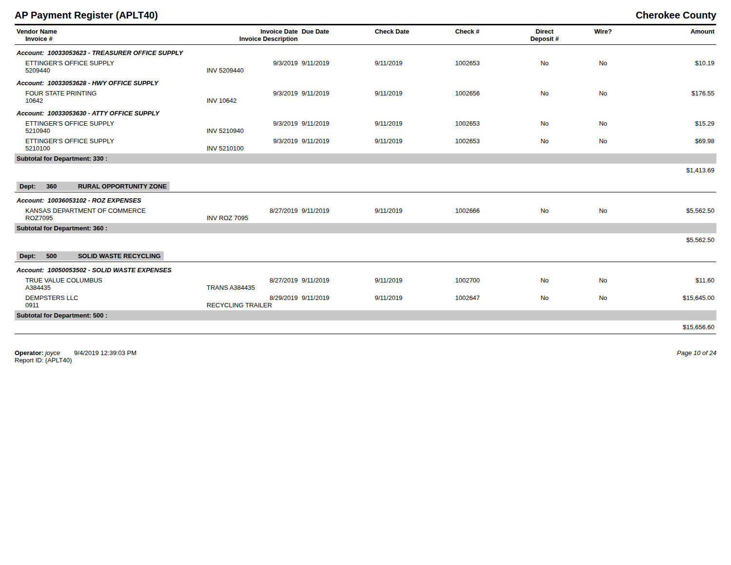AP Payment Register (APLT40)
Cherokee County
| Vendor Name Invoice # | Invoice Date Invoice Description | Due Date | Check Date | Check # | Direct Deposit # | Wire? | Amount |
| --- | --- | --- | --- | --- | --- | --- | --- |
| Account: 10033053623 - TREASURER OFFICE SUPPLY |
| ETTINGER'S OFFICE SUPPLY 5209440 | 9/3/2019 INV 5209440 | 9/11/2019 | 9/11/2019 | 1002653 | No | No | $10.19 |
| Account: 10033053628 - HWY OFFICE SUPPLY |
| FOUR STATE PRINTING 10642 | 9/3/2019 INV 10642 | 9/11/2019 | 9/11/2019 | 1002656 | No | No | $176.55 |
| Account: 10033053630 - ATTY OFFICE SUPPLY |
| ETTINGER'S OFFICE SUPPLY 5210940 | 9/3/2019 INV 5210940 | 9/11/2019 | 9/11/2019 | 1002653 | No | No | $15.29 |
| ETTINGER'S OFFICE SUPPLY 5210100 | 9/3/2019 INV 5210100 | 9/11/2019 | 9/11/2019 | 1002653 | No | No | $69.98 |
| Subtotal for Department: 330 : |
| $1,413.69 |
| Dept: 360 RURAL OPPORTUNITY ZONE |
| Account: 10036053102 - ROZ EXPENSES |
| KANSAS DEPARTMENT OF COMMERCE ROZ7095 | 8/27/2019 INV ROZ 7095 | 9/11/2019 | 9/11/2019 | 1002666 | No | No | $5,562.50 |
| Subtotal for Department: 360 : |
| $5,562.50 |
| Dept: 500 SOLID WASTE RECYCLING |
| Account: 10050053502 - SOLID WASTE EXPENSES |
| TRUE VALUE COLUMBUS A384435 | 8/27/2019 TRANS A384435 | 9/11/2019 | 9/11/2019 | 1002700 | No | No | $11.60 |
| DEMPSTERS LLC 0911 | 8/29/2019 RECYCLING TRAILER | 9/11/2019 | 9/11/2019 | 1002647 | No | No | $15,645.00 |
| Subtotal for Department: 500 : |
| $15,656.60 |
Operator: joyce 9/4/2019 12:39:03 PM
Report ID: (APLT40)
Page 10 of 24